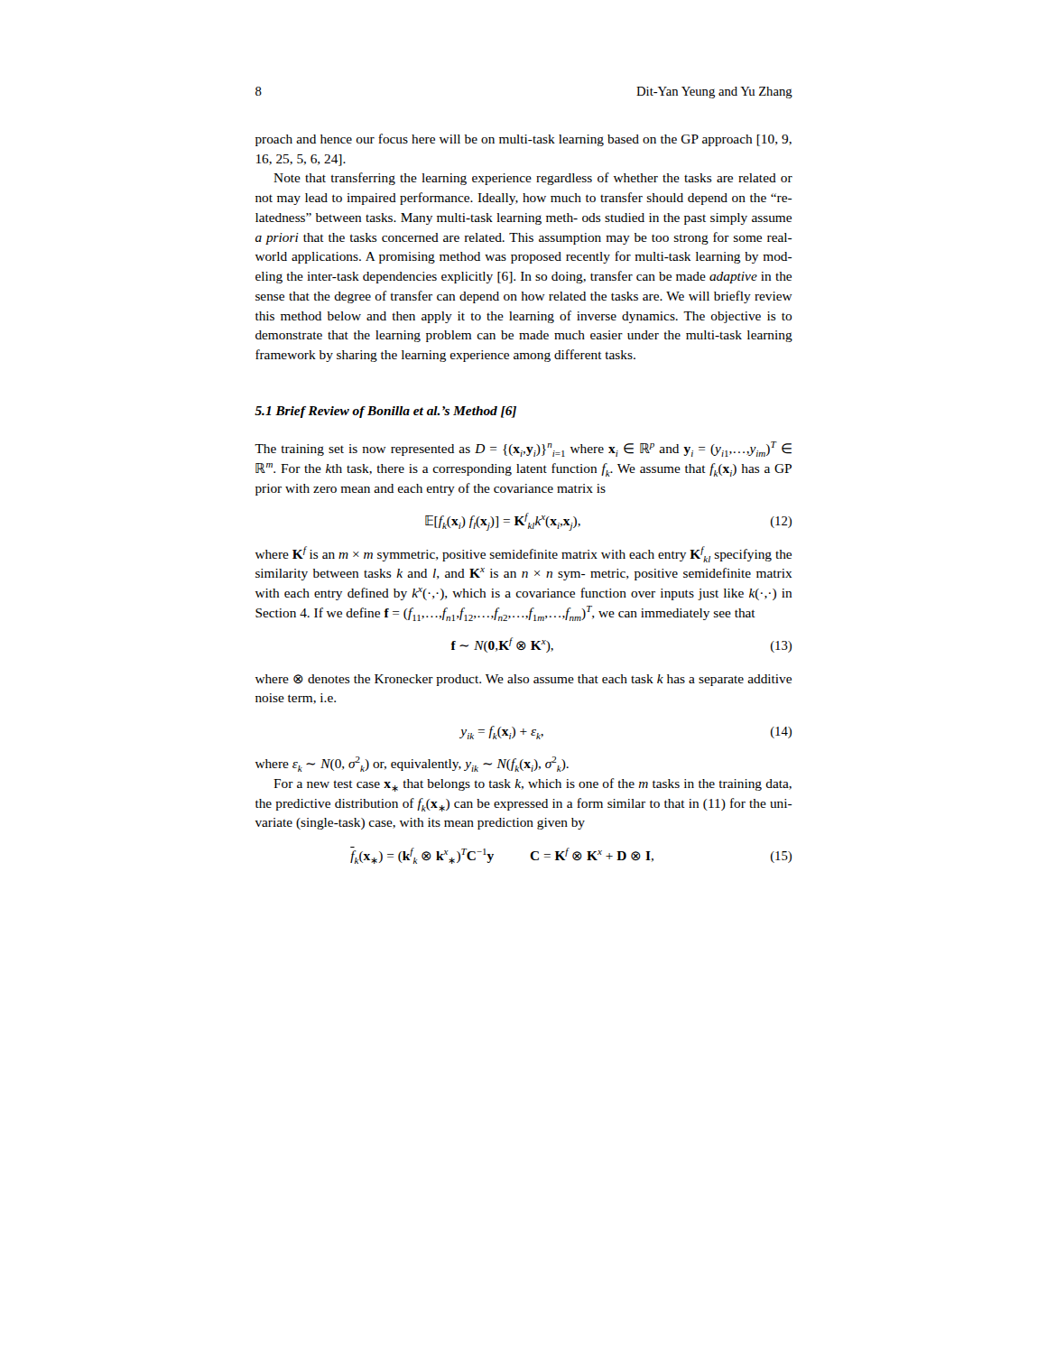8 Dit-Yan Yeung and Yu Zhang
proach and hence our focus here will be on multi-task learning based on the GP approach [10, 9, 16, 25, 5, 6, 24].
Note that transferring the learning experience regardless of whether the tasks are related or not may lead to impaired performance. Ideally, how much to transfer should depend on the “relatedness” between tasks. Many multi-task learning meth- ods studied in the past simply assume a priori that the tasks concerned are related. This assumption may be too strong for some real-world applications. A promising method was proposed recently for multi-task learning by modeling the inter-task dependencies explicitly [6]. In so doing, transfer can be made adaptive in the sense that the degree of transfer can depend on how related the tasks are. We will briefly review this method below and then apply it to the learning of inverse dynamics. The objective is to demonstrate that the learning problem can be made much easier under the multi-task learning framework by sharing the learning experience among different tasks.
5.1 Brief Review of Bonilla et al.’s Method [6]
The training set is now represented as D = {(xi,yi)}ni=1 where xi ∈ ℝp and yi = (yi1,…,yim)T ∈ ℝm. For the kth task, there is a corresponding latent function fk. We assume that fk(xi) has a GP prior with zero mean and each entry of the covariance matrix is
𝔼[fk(xi) fl(xj)] = Kfklkx(xi,xj),
(12)
where Kf is an m × m symmetric, positive semidefinite matrix with each entry Kfkl specifying the similarity between tasks k and l, and Kx is an n × n sym- metric, positive semidefinite matrix with each entry defined by kx(·,·), which is a covariance function over inputs just like k(·,·) in Section 4. If we define f = (f11,…,fn1,f12,…,fn2,…,f1m,…,fnm)T, we can immediately see that
f ∼ N(0,Kf ⊗ Kx),
(13)
where ⊗ denotes the Kronecker product. We also assume that each task k has a separate additive noise term, i.e.
yik = fk(xi) + εk,
(14)
where εk ∼ N(0, σ2k) or, equivalently, yik ∼ N(fk(xi), σ2k).
For a new test case x∗ that belongs to task k, which is one of the m tasks in the training data, the predictive distribution of fk(x∗) can be expressed in a form similar to that in (11) for the univariate (single-task) case, with its mean prediction given by
fk(x∗) = (kfk ⊗ kx∗)TC−1y C = Kf ⊗ Kx + D ⊗ I,
(15)